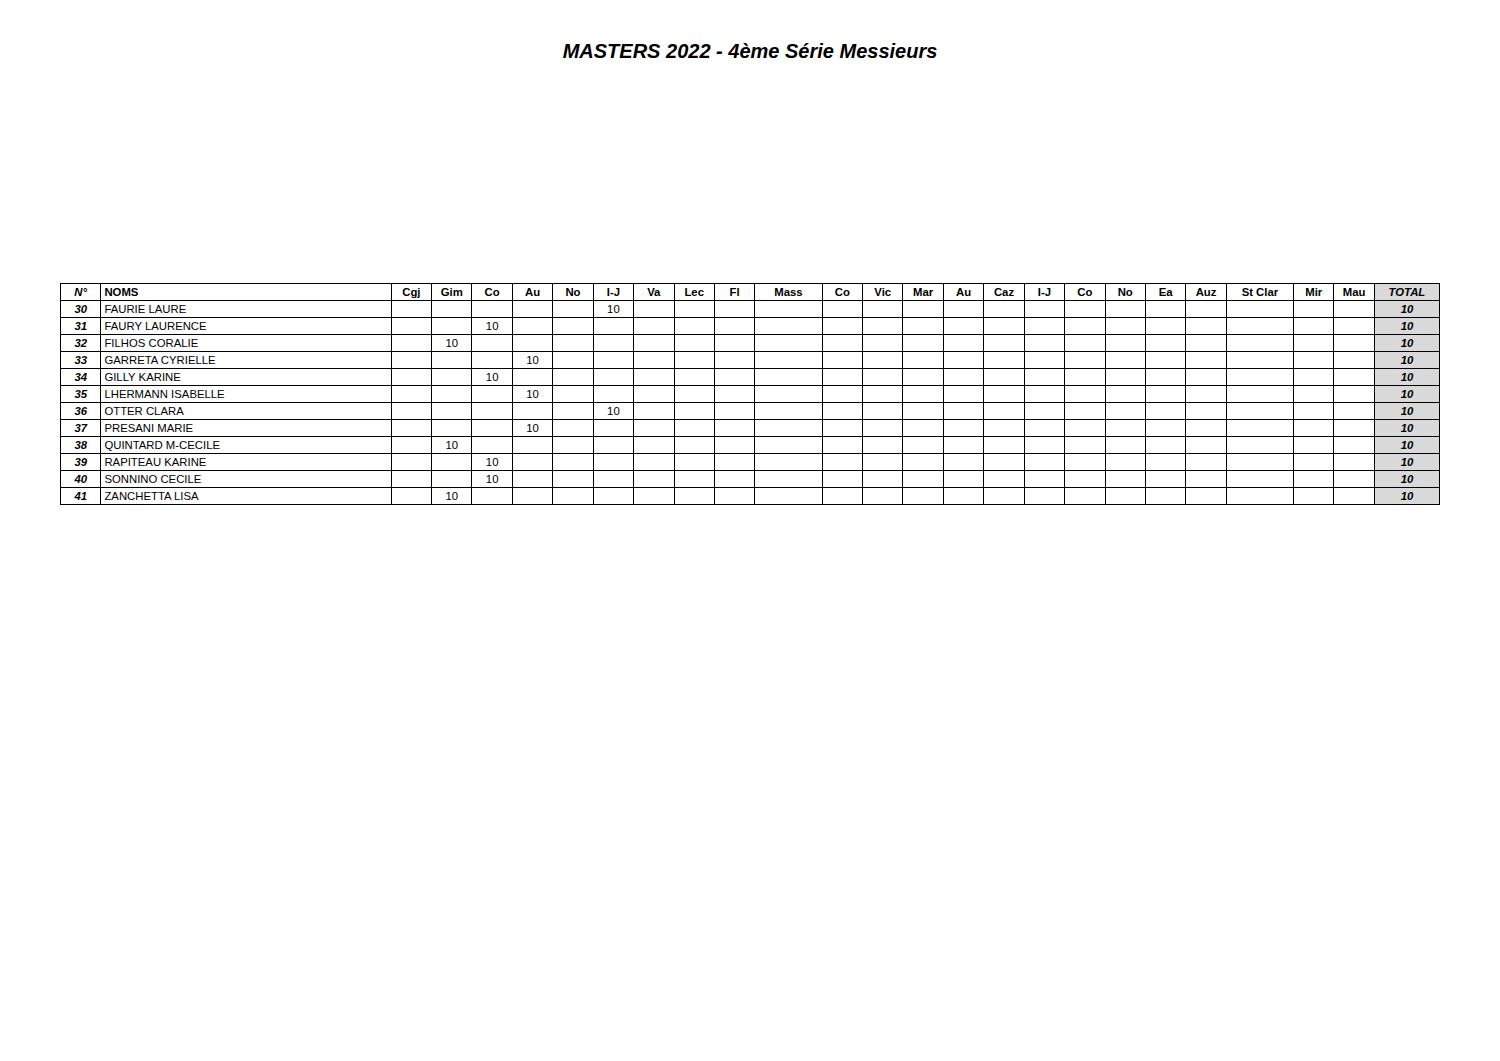MASTERS 2022 - 4ème Série Messieurs
| N° | NOMS | Cgj | Gim | Co | Au | No | I-J | Va | Lec | Fl | Mass | Co | Vic | Mar | Au | Caz | I-J | Co | No | Ea | Auz | St Clar | Mir | Mau | TOTAL |
| --- | --- | --- | --- | --- | --- | --- | --- | --- | --- | --- | --- | --- | --- | --- | --- | --- | --- | --- | --- | --- | --- | --- | --- | --- | --- |
| 30 | FAURIE LAURE | | | | | | 10 | | | | | | | | | | | | | | | | | | 10 |
| 31 | FAURY LAURENCE | | | 10 | | | | | | | | | | | | | | | | | | | | | 10 |
| 32 | FILHOS CORALIE | | 10 | | | | | | | | | | | | | | | | | | | | | | 10 |
| 33 | GARRETA CYRIELLE | | | | 10 | | | | | | | | | | | | | | | | | | | | 10 |
| 34 | GILLY KARINE | | | 10 | | | | | | | | | | | | | | | | | | | | | 10 |
| 35 | LHERMANN ISABELLE | | | | 10 | | | | | | | | | | | | | | | | | | | | 10 |
| 36 | OTTER CLARA | | | | | | 10 | | | | | | | | | | | | | | | | | | 10 |
| 37 | PRESANI MARIE | | | | 10 | | | | | | | | | | | | | | | | | | | | 10 |
| 38 | QUINTARD M-CECILE | | 10 | | | | | | | | | | | | | | | | | | | | | | 10 |
| 39 | RAPITEAU KARINE | | | 10 | | | | | | | | | | | | | | | | | | | | | 10 |
| 40 | SONNINO CECILE | | | 10 | | | | | | | | | | | | | | | | | | | | | 10 |
| 41 | ZANCHETTA LISA | | 10 | | | | | | | | | | | | | | | | | | | | | | 10 |